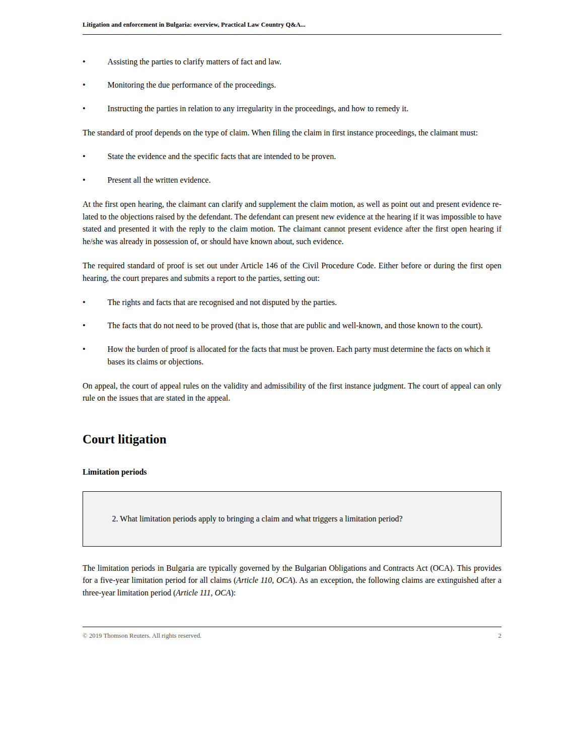Litigation and enforcement in Bulgaria: overview, Practical Law Country Q&A...
Assisting the parties to clarify matters of fact and law.
Monitoring the due performance of the proceedings.
Instructing the parties in relation to any irregularity in the proceedings, and how to remedy it.
The standard of proof depends on the type of claim. When filing the claim in first instance proceedings, the claimant must:
State the evidence and the specific facts that are intended to be proven.
Present all the written evidence.
At the first open hearing, the claimant can clarify and supplement the claim motion, as well as point out and present evidence related to the objections raised by the defendant. The defendant can present new evidence at the hearing if it was impossible to have stated and presented it with the reply to the claim motion. The claimant cannot present evidence after the first open hearing if he/she was already in possession of, or should have known about, such evidence.
The required standard of proof is set out under Article 146 of the Civil Procedure Code. Either before or during the first open hearing, the court prepares and submits a report to the parties, setting out:
The rights and facts that are recognised and not disputed by the parties.
The facts that do not need to be proved (that is, those that are public and well-known, and those known to the court).
How the burden of proof is allocated for the facts that must be proven. Each party must determine the facts on which it bases its claims or objections.
On appeal, the court of appeal rules on the validity and admissibility of the first instance judgment. The court of appeal can only rule on the issues that are stated in the appeal.
Court litigation
Limitation periods
2. What limitation periods apply to bringing a claim and what triggers a limitation period?
The limitation periods in Bulgaria are typically governed by the Bulgarian Obligations and Contracts Act (OCA). This provides for a five-year limitation period for all claims (Article 110, OCA). As an exception, the following claims are extinguished after a three-year limitation period (Article 111, OCA):
© 2019 Thomson Reuters. All rights reserved. 2